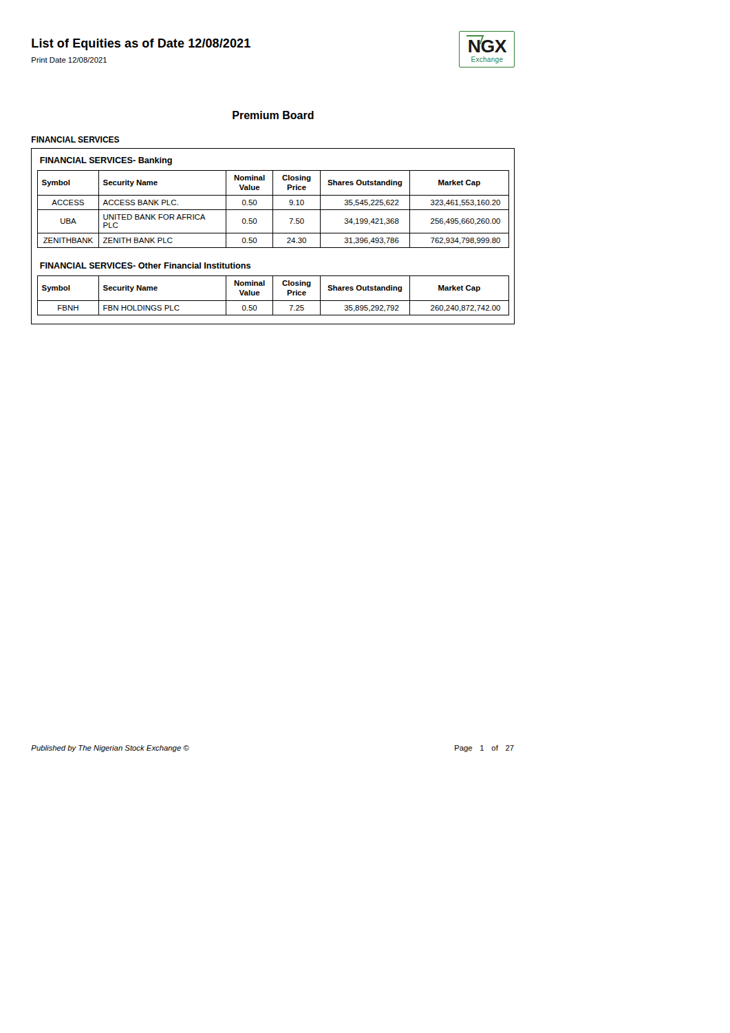List of Equities as of Date 12/08/2021
Print Date 12/08/2021
NGX
Exchange
Premium Board
FINANCIAL SERVICES
FINANCIAL SERVICES- Banking
| Symbol | Security Name | Nominal Value | Closing Price | Shares Outstanding | Market Cap |
| --- | --- | --- | --- | --- | --- |
| ACCESS | ACCESS BANK PLC. | 0.50 | 9.10 | 35,545,225,622 | 323,461,553,160.20 |
| UBA | UNITED BANK FOR AFRICA PLC | 0.50 | 7.50 | 34,199,421,368 | 256,495,660,260.00 |
| ZENITHBANK | ZENITH BANK PLC | 0.50 | 24.30 | 31,396,493,786 | 762,934,798,999.80 |
FINANCIAL SERVICES- Other Financial Institutions
| Symbol | Security Name | Nominal Value | Closing Price | Shares Outstanding | Market Cap |
| --- | --- | --- | --- | --- | --- |
| FBNH | FBN HOLDINGS PLC | 0.50 | 7.25 | 35,895,292,792 | 260,240,872,742.00 |
Published by The Nigerian Stock Exchange © Page 1 of 27